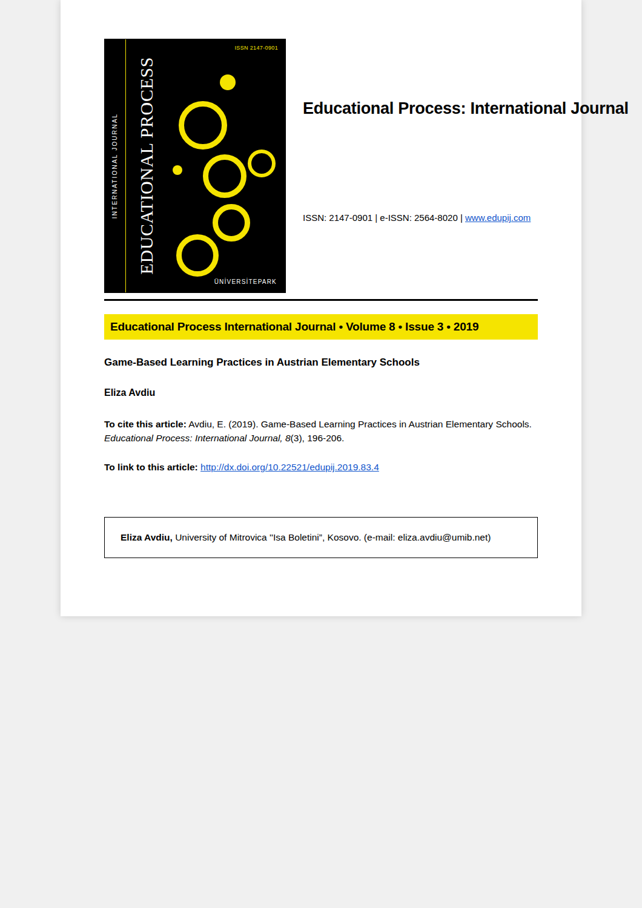ISSN 2147-0901
INTERNATIONAL JOURNAL
EDUCATIONAL PROCESS
ÜNİVERSİTEPARK
Educational Process: International Journal
ISSN: 2147-0901 | e-ISSN: 2564-8020 | www.edupij.com
Educational Process International Journal • Volume 8 • Issue 3 • 2019
Game-Based Learning Practices in Austrian Elementary Schools
Eliza Avdiu
To cite this article: Avdiu, E. (2019). Game-Based Learning Practices in Austrian Elementary Schools. Educational Process: International Journal, 8(3), 196-206.
To link to this article: http://dx.doi.org/10.22521/edupij.2019.83.4
Eliza Avdiu, University of Mitrovica ''Isa Boletini”, Kosovo. (e-mail: eliza.avdiu@umib.net)